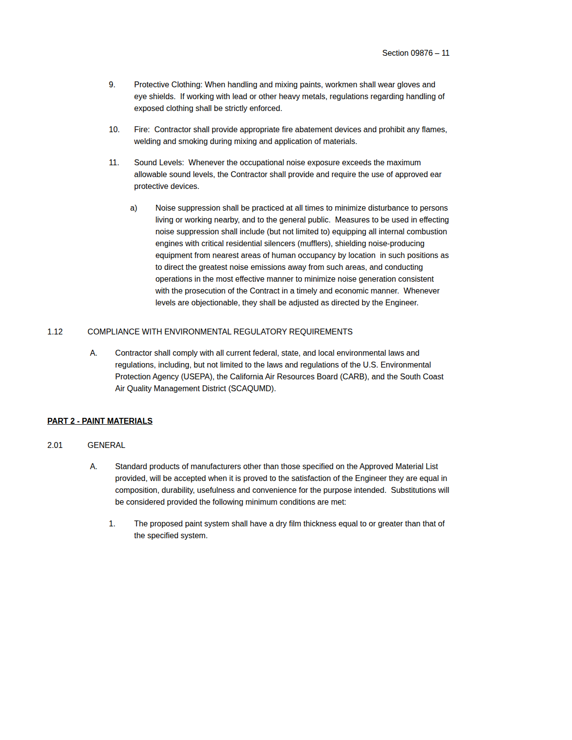Section 09876 – 11
9.
Protective Clothing: When handling and mixing paints, workmen shall wear gloves and eye shields. If working with lead or other heavy metals, regulations regarding handling of exposed clothing shall be strictly enforced.
10.
Fire: Contractor shall provide appropriate fire abatement devices and prohibit any flames, welding and smoking during mixing and application of materials.
11.
Sound Levels: Whenever the occupational noise exposure exceeds the maximum allowable sound levels, the Contractor shall provide and require the use of approved ear protective devices.
a)
Noise suppression shall be practiced at all times to minimize disturbance to persons living or working nearby, and to the general public. Measures to be used in effecting noise suppression shall include (but not limited to) equipping all internal combustion engines with critical residential silencers (mufflers), shielding noise-producing equipment from nearest areas of human occupancy by location in such positions as to direct the greatest noise emissions away from such areas, and conducting operations in the most effective manner to minimize noise generation consistent with the prosecution of the Contract in a timely and economic manner. Whenever levels are objectionable, they shall be adjusted as directed by the Engineer.
1.12
COMPLIANCE WITH ENVIRONMENTAL REGULATORY REQUIREMENTS
A.
Contractor shall comply with all current federal, state, and local environmental laws and regulations, including, but not limited to the laws and regulations of the U.S. Environmental Protection Agency (USEPA), the California Air Resources Board (CARB), and the South Coast Air Quality Management District (SCAQUMD).
PART 2 - PAINT MATERIALS
2.01
GENERAL
A.
Standard products of manufacturers other than those specified on the Approved Material List provided, will be accepted when it is proved to the satisfaction of the Engineer they are equal in composition, durability, usefulness and convenience for the purpose intended. Substitutions will be considered provided the following minimum conditions are met:
1.
The proposed paint system shall have a dry film thickness equal to or greater than that of the specified system.